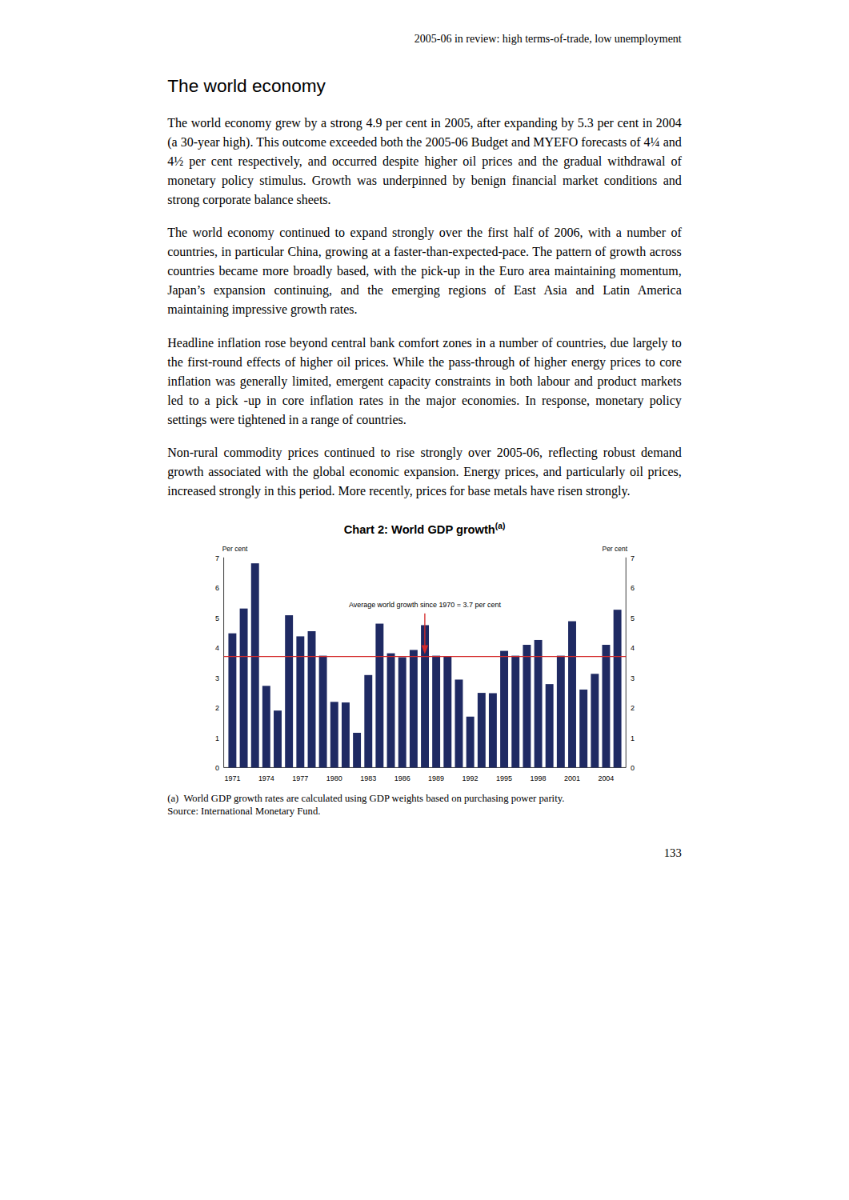2005-06 in review: high terms-of-trade, low unemployment
The world economy
The world economy grew by a strong 4.9 per cent in 2005, after expanding by 5.3 per cent in 2004 (a 30-year high). This outcome exceeded both the 2005-06 Budget and MYEFO forecasts of 4¼ and 4½ per cent respectively, and occurred despite higher oil prices and the gradual withdrawal of monetary policy stimulus. Growth was underpinned by benign financial market conditions and strong corporate balance sheets.
The world economy continued to expand strongly over the first half of 2006, with a number of countries, in particular China, growing at a faster-than-expected-pace. The pattern of growth across countries became more broadly based, with the pick-up in the Euro area maintaining momentum, Japan’s expansion continuing, and the emerging regions of East Asia and Latin America maintaining impressive growth rates.
Headline inflation rose beyond central bank comfort zones in a number of countries, due largely to the first-round effects of higher oil prices. While the pass-through of higher energy prices to core inflation was generally limited, emergent capacity constraints in both labour and product markets led to a pick -up in core inflation rates in the major economies. In response, monetary policy settings were tightened in a range of countries.
Non-rural commodity prices continued to rise strongly over 2005-06, reflecting robust demand growth associated with the global economic expansion. Energy prices, and particularly oil prices, increased strongly in this period. More recently, prices for base metals have risen strongly.
Chart 2: World GDP growth(a)
Per cent Per cent 0 1 2 3 4 5 6 7 0 1 2 3 4 5 6 7 Average world growth since 1970 = 3.7 per cent 1971 1974 1977 1980 1983 1986 1989 1992 1995 1998 2001 2004
(a) World GDP growth rates are calculated using GDP weights based on purchasing power parity.
Source: International Monetary Fund.
133